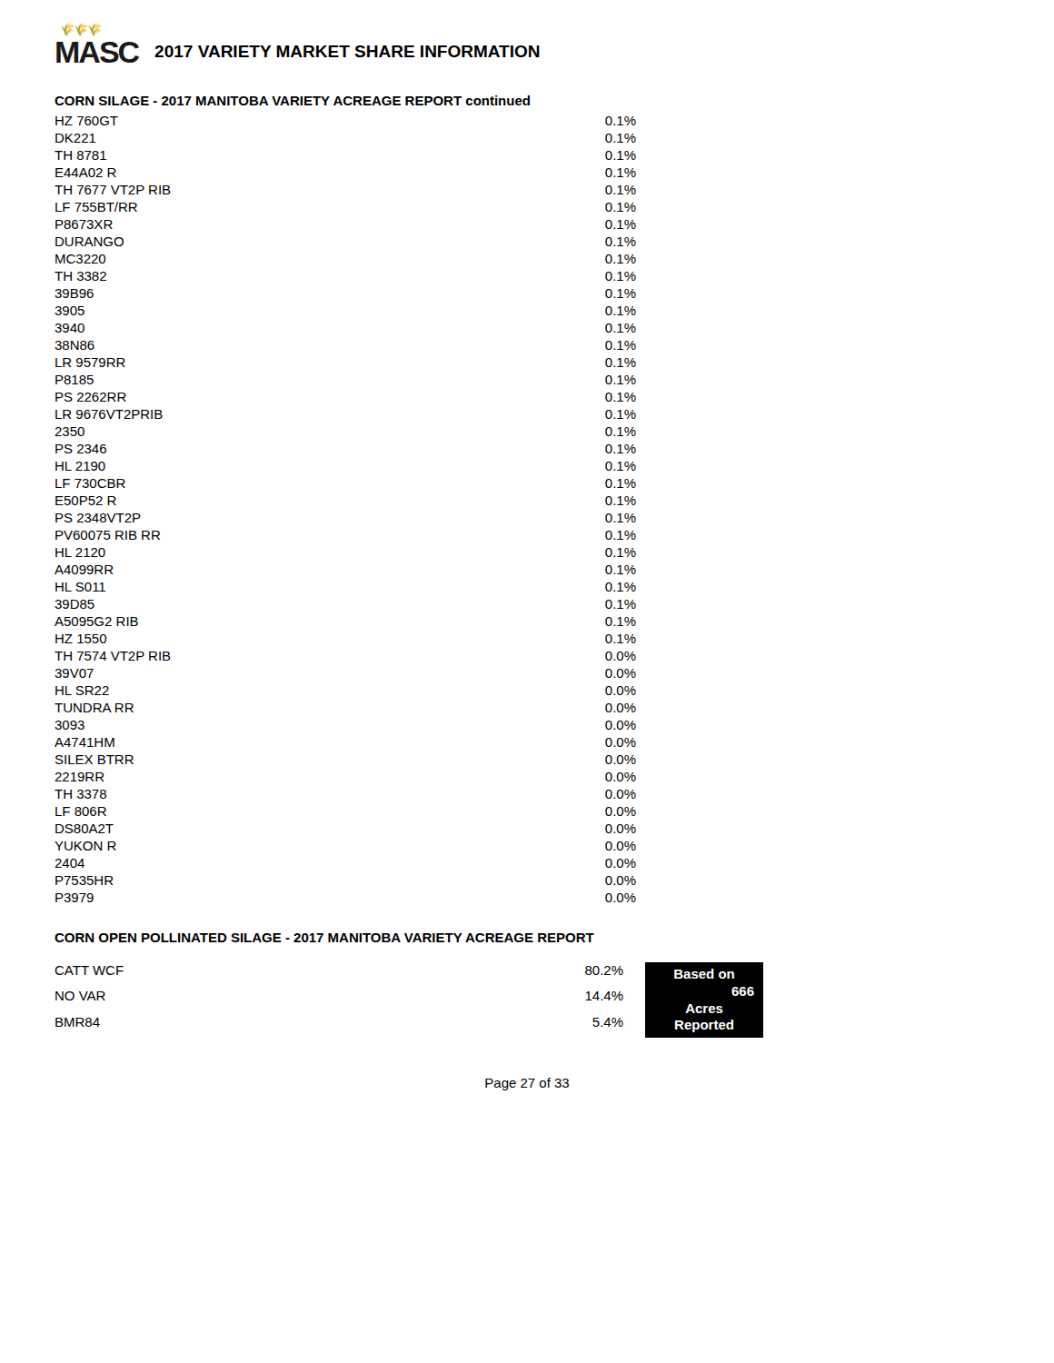🌾🌾🌾MASC
2017 VARIETY MARKET SHARE INFORMATION
CORN SILAGE - 2017 MANITOBA VARIETY ACREAGE REPORT continued
| HZ 760GT | 0.1% |
| DK221 | 0.1% |
| TH 8781 | 0.1% |
| E44A02 R | 0.1% |
| TH 7677 VT2P RIB | 0.1% |
| LF 755BT/RR | 0.1% |
| P8673XR | 0.1% |
| DURANGO | 0.1% |
| MC3220 | 0.1% |
| TH 3382 | 0.1% |
| 39B96 | 0.1% |
| 3905 | 0.1% |
| 3940 | 0.1% |
| 38N86 | 0.1% |
| LR 9579RR | 0.1% |
| P8185 | 0.1% |
| PS 2262RR | 0.1% |
| LR 9676VT2PRIB | 0.1% |
| 2350 | 0.1% |
| PS 2346 | 0.1% |
| HL 2190 | 0.1% |
| LF 730CBR | 0.1% |
| E50P52 R | 0.1% |
| PS 2348VT2P | 0.1% |
| PV60075 RIB RR | 0.1% |
| HL 2120 | 0.1% |
| A4099RR | 0.1% |
| HL S011 | 0.1% |
| 39D85 | 0.1% |
| A5095G2 RIB | 0.1% |
| HZ 1550 | 0.1% |
| TH 7574 VT2P RIB | 0.0% |
| 39V07 | 0.0% |
| HL SR22 | 0.0% |
| TUNDRA RR | 0.0% |
| 3093 | 0.0% |
| A4741HM | 0.0% |
| SILEX BTRR | 0.0% |
| 2219RR | 0.0% |
| TH 3378 | 0.0% |
| LF 806R | 0.0% |
| DS80A2T | 0.0% |
| YUKON R | 0.0% |
| 2404 | 0.0% |
| P7535HR | 0.0% |
| P3979 | 0.0% |
CORN OPEN POLLINATED SILAGE - 2017 MANITOBA VARIETY ACREAGE REPORT
| CATT WCF | 80.2% | Based on 666 Acres Reported |
| NO VAR | 14.4% |
| BMR84 | 5.4% |
Page 27 of 33